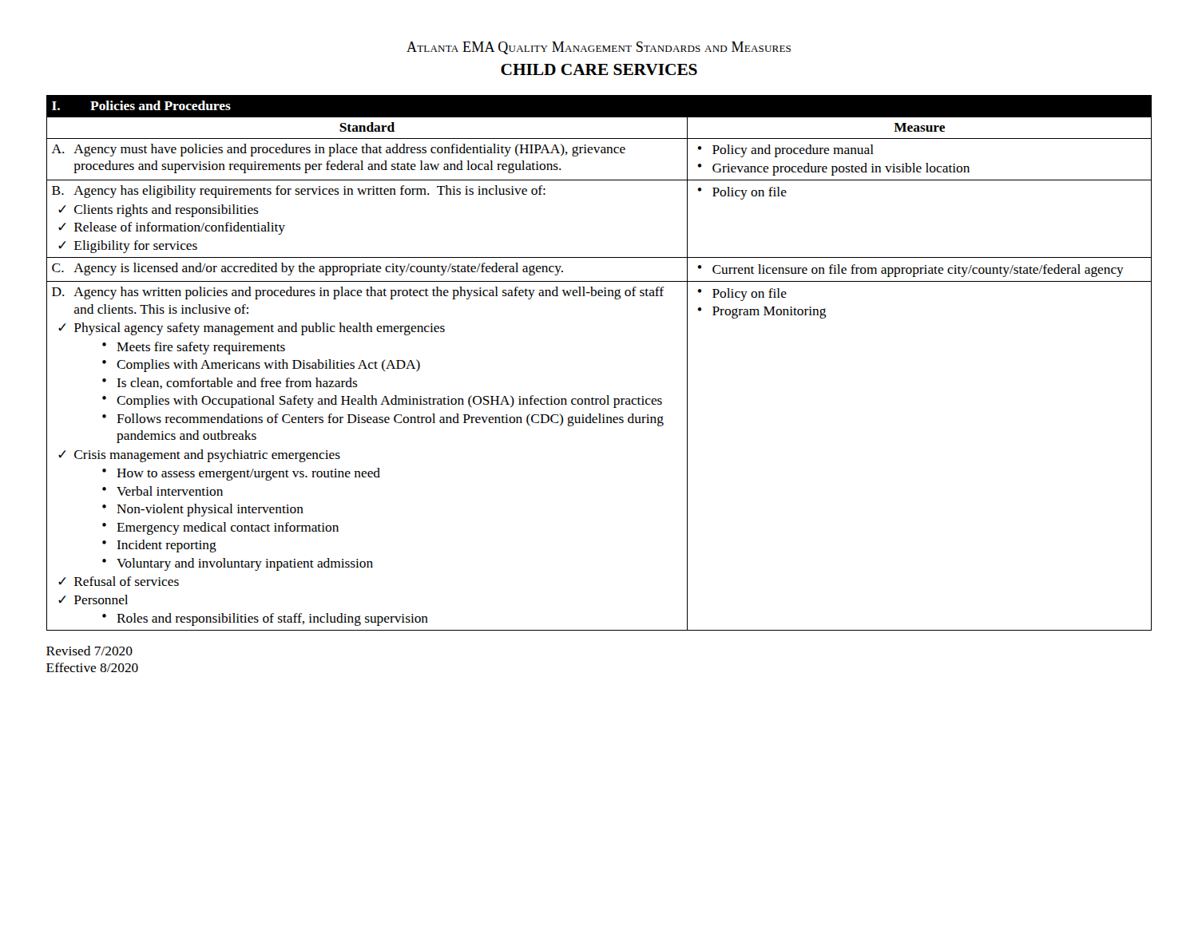Atlanta EMA Quality Management Standards and Measures
CHILD CARE SERVICES
| I. Policies and Procedures |
| --- |
| Standard | Measure |
| A. Agency must have policies and procedures in place that address confidentiality (HIPAA), grievance procedures and supervision requirements per federal and state law and local regulations. | Policy and procedure manual Grievance procedure posted in visible location |
| B. Agency has eligibility requirements for services in written form. This is inclusive of: Clients rights and responsibilities Release of information/confidentiality Eligibility for services | Policy on file |
| C. Agency is licensed and/or accredited by the appropriate city/county/state/federal agency. | Current licensure on file from appropriate city/county/state/federal agency |
| D. Agency has written policies and procedures in place that protect the physical safety and well-being of staff and clients. This is inclusive of: Physical agency safety management and public health emergencies Meets fire safety requirements Complies with Americans with Disabilities Act (ADA) Is clean, comfortable and free from hazards Complies with Occupational Safety and Health Administration (OSHA) infection control practices Follows recommendations of Centers for Disease Control and Prevention (CDC) guidelines during pandemics and outbreaks Crisis management and psychiatric emergencies How to assess emergent/urgent vs. routine need Verbal intervention Non-violent physical intervention Emergency medical contact information Incident reporting Voluntary and involuntary inpatient admission Refusal of services Personnel Roles and responsibilities of staff, including supervision | Policy on file Program Monitoring |
Revised 7/2020
Effective 8/2020